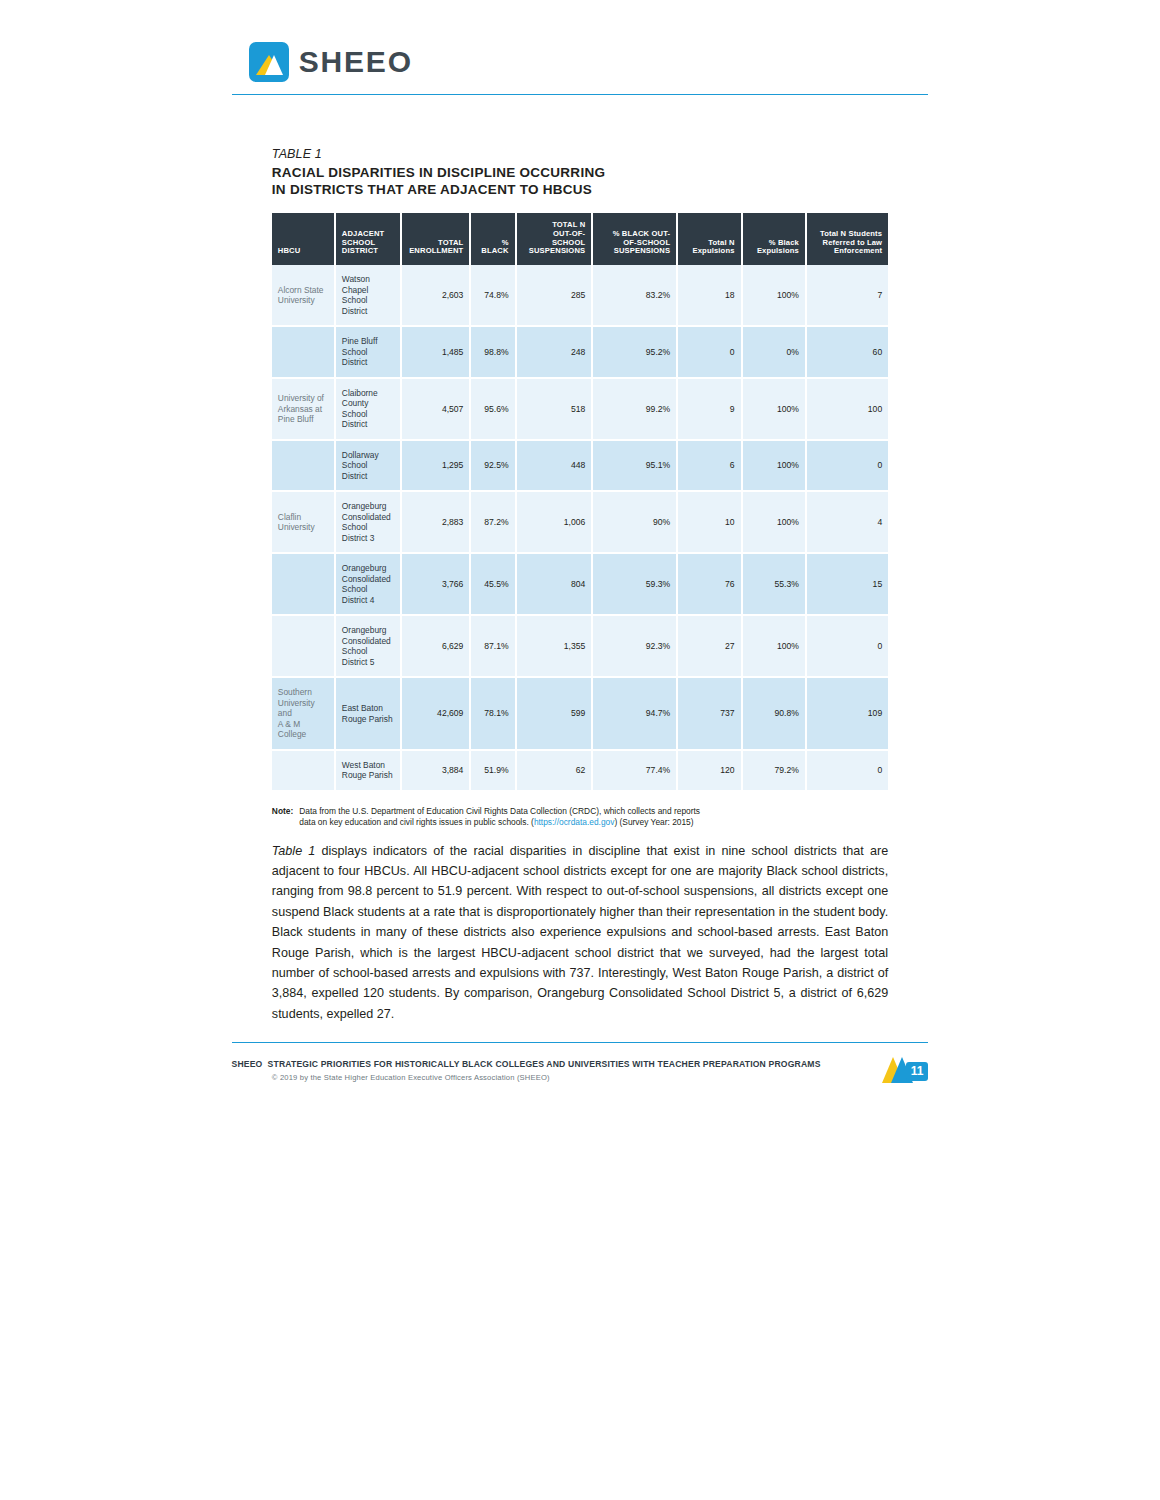SHEEO
TABLE 1
Racial Disparities in Discipline Occurring
in Districts That Are Adjacent to HBCUs
| HBCU | ADJACENT SCHOOL DISTRICT | TOTAL ENROLLMENT | % BLACK | TOTAL N OUT-OF- SCHOOL SUSPENSIONS | % BLACK OUT- OF-SCHOOL SUSPENSIONS | Total N Expulsions | % Black Expulsions | Total N Students Referred to Law Enforcement |
| --- | --- | --- | --- | --- | --- | --- | --- | --- |
| Alcorn State University | Watson Chapel School District | 2,603 | 74.8% | 285 | 83.2% | 18 | 100% | 7 |
| | Pine Bluff School District | 1,485 | 98.8% | 248 | 95.2% | 0 | 0% | 60 |
| University of Arkansas at Pine Bluff | Claiborne County School District | 4,507 | 95.6% | 518 | 99.2% | 9 | 100% | 100 |
| | Dollarway School District | 1,295 | 92.5% | 448 | 95.1% | 6 | 100% | 0 |
| Claflin University | Orangeburg Consolidated School District 3 | 2,883 | 87.2% | 1,006 | 90% | 10 | 100% | 4 |
| | Orangeburg Consolidated School District 4 | 3,766 | 45.5% | 804 | 59.3% | 76 | 55.3% | 15 |
| | Orangeburg Consolidated School District 5 | 6,629 | 87.1% | 1,355 | 92.3% | 27 | 100% | 0 |
| Southern University and A & M College | East Baton Rouge Parish | 42,609 | 78.1% | 599 | 94.7% | 737 | 90.8% | 109 |
| | West Baton Rouge Parish | 3,884 | 51.9% | 62 | 77.4% | 120 | 79.2% | 0 |
Note: Data from the U.S. Department of Education Civil Rights Data Collection (CRDC), which collects and reports
data on key education and civil rights issues in public schools. (https://ocrdata.ed.gov) (Survey Year: 2015)
Table 1 displays indicators of the racial disparities in discipline that exist in nine school districts that are adjacent to four HBCUs. All HBCU-adjacent school districts except for one are majority Black school districts, ranging from 98.8 percent to 51.9 percent. With respect to out-of-school suspensions, all districts except one suspend Black students at a rate that is disproportionately higher than their representation in the student body. Black students in many of these districts also experience expulsions and school-based arrests. East Baton Rouge Parish, which is the largest HBCU-adjacent school district that we surveyed, had the largest total number of school-based arrests and expulsions with 737. Interestingly, West Baton Rouge Parish, a district of 3,884, expelled 120 students. By comparison, Orangeburg Consolidated School District 5, a district of 6,629 students, expelled 27.
SHEEO STRATEGIC PRIORITIES FOR HISTORICALLY BLACK COLLEGES AND UNIVERSITIES WITH TEACHER PREPARATION PROGRAMS
© 2019 by the State Higher Education Executive Officers Association (SHEEO)
11